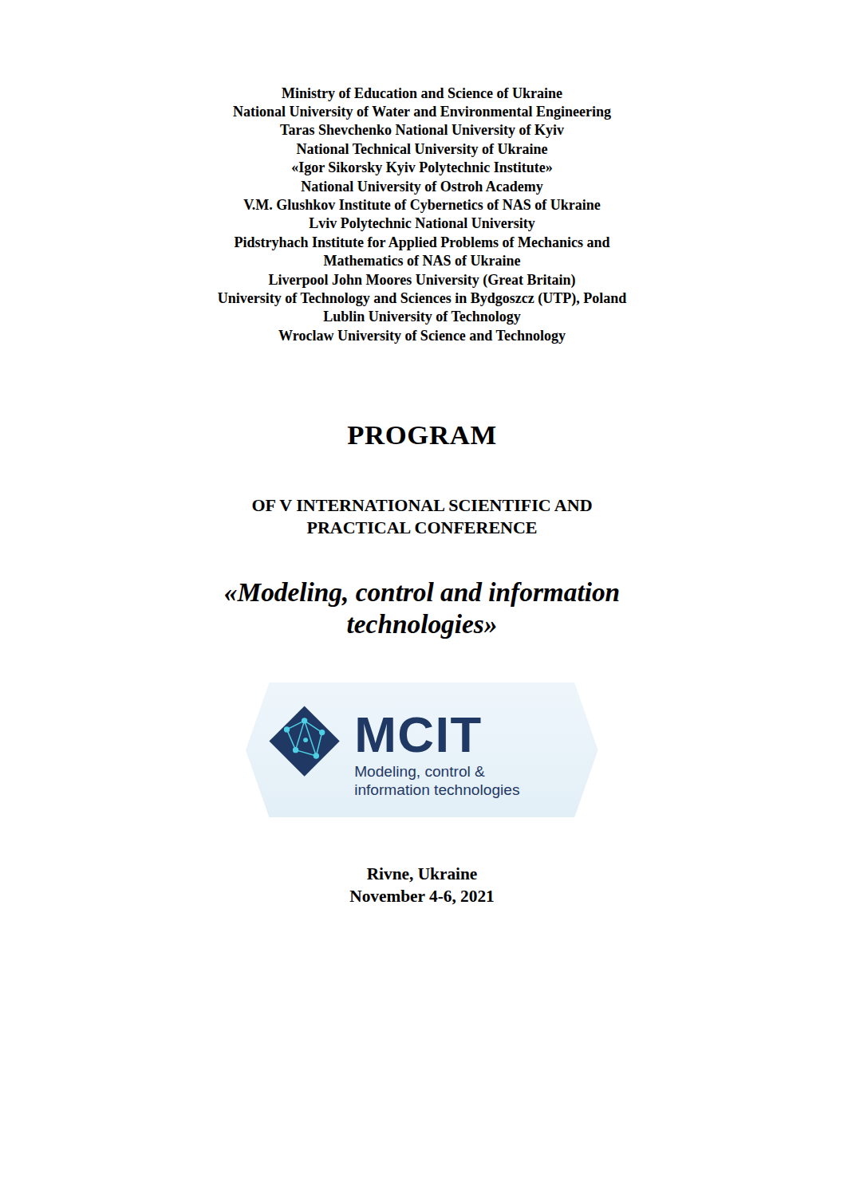Ministry of Education and Science of Ukraine
National University of Water and Environmental Engineering
Taras Shevchenko National University of Kyiv
National Technical University of Ukraine
«Igor Sikorsky Kyiv Polytechnic Institute»
National University of Ostroh Academy
V.M. Glushkov Institute of Cybernetics of NAS of Ukraine
Lviv Polytechnic National University
Pidstryhach Institute for Applied Problems of Mechanics and
Mathematics of NAS of Ukraine
Liverpool John Moores University (Great Britain)
University of Technology and Sciences in Bydgoszcz (UTP), Poland
Lublin University of Technology
Wroclaw University of Science and Technology
PROGRAM
of V International Scientific and Practical Conference
«Modeling, control and information technologies»
MCIT Modeling, control & information technologies
Rivne, Ukraine
November 4-6, 2021